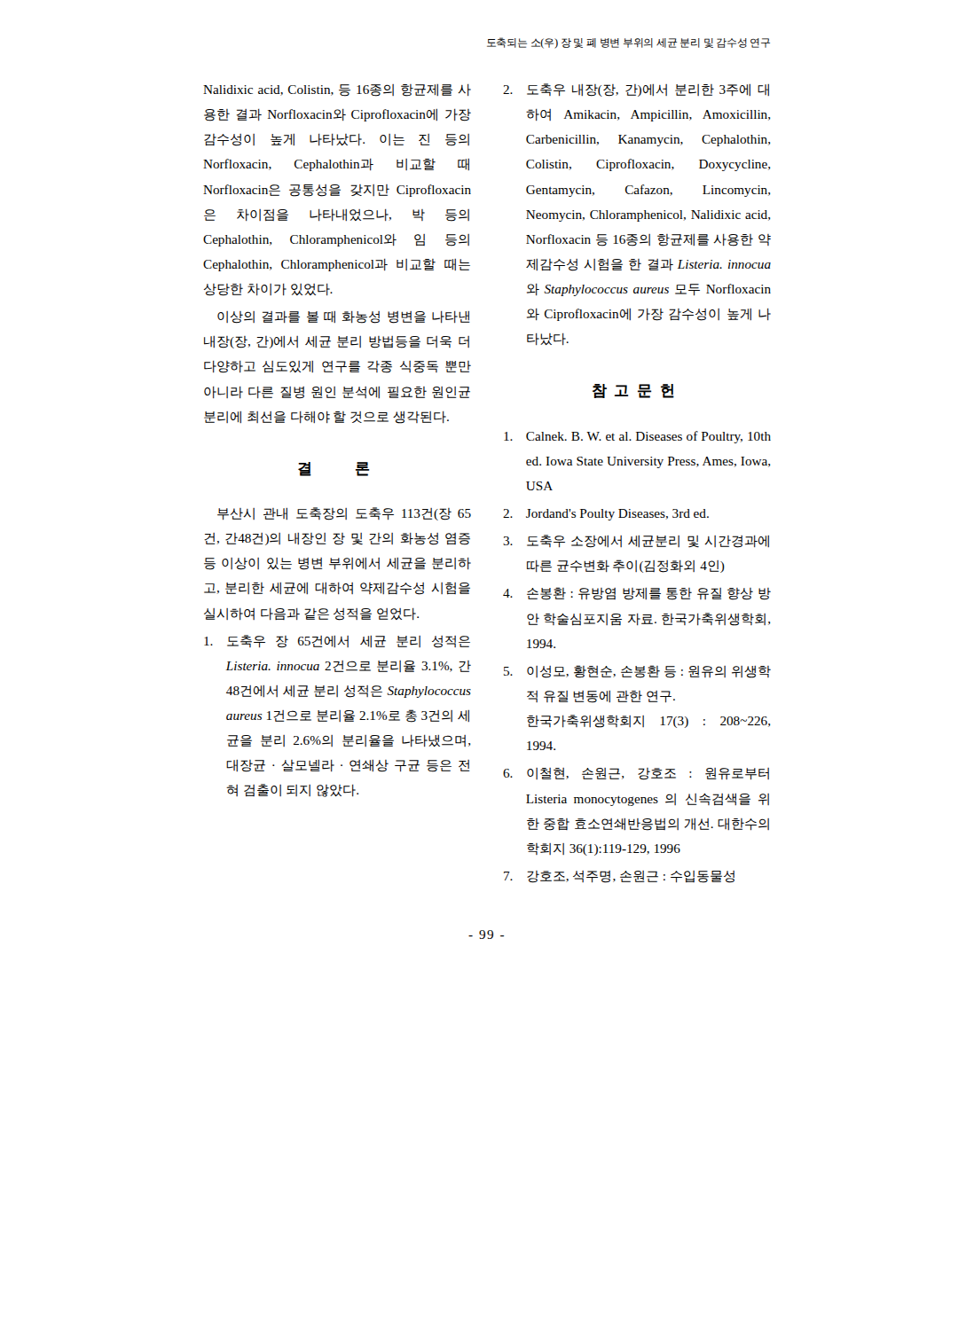도축되는 소(우) 장 및 폐 병변 부위의 세균 분리 및 감수성 연구
Nalidixic acid, Colistin, 등 16종의 항균제를 사용한 결과 Norfloxacin와 Ciprofloxacin에 가장 감수성이 높게 나타났다. 이는 진 등의 Norfloxacin, Cephalothin과 비교할 때 Norfloxacin은 공통성을 갖지만 Ciprofloxacin은 차이점을 나타내었으나, 박 등의 Cephalothin, Chloramphenicol와 임 등의 Cephalothin, Chloramphenicol과 비교할 때는 상당한 차이가 있었다.
이상의 결과를 볼 때 화농성 병변을 나타낸 내장(장, 간)에서 세균 분리 방법등을 더욱 더 다양하고 심도있게 연구를 각종 식중독 뿐만 아니라 다른 질병 원인 분석에 필요한 원인균 분리에 최선을 다해야 할 것으로 생각된다.
결 론
부산시 관내 도축장의 도축우 113건(장 65건, 간48건)의 내장인 장 및 간의 화농성 염증 등 이상이 있는 병변 부위에서 세균을 분리하고, 분리한 세균에 대하여 약제감수성 시험을 실시하여 다음과 같은 성적을 얻었다.
도축우 장 65건에서 세균 분리 성적은 Listeria. innocua 2건으로 분리율 3.1%, 간 48건에서 세균 분리 성적은 Staphylococcus aureus 1건으로 분리율 2.1%로 총 3건의 세균을 분리 2.6%의 분리율을 나타냈으며, 대장균 · 살모넬라 · 연쇄상 구균 등은 전혀 검출이 되지 않았다.
도축우 내장(장, 간)에서 분리한 3주에 대하여 Amikacin, Ampicillin, Amoxicillin, Carbenicillin, Kanamycin, Cephalothin, Colistin, Ciprofloxacin, Doxycycline, Gentamycin, Cafazon, Lincomycin, Neomycin, Chloramphenicol, Nalidixic acid, Norfloxacin 등 16종의 항균제를 사용한 약제감수성 시험을 한 결과 Listeria. innocua와 Staphylococcus aureus 모두 Norfloxacin와 Ciprofloxacin에 가장 감수성이 높게 나타났다.
참고문헌
Calnek. B. W. et al. Diseases of Poultry, 10th ed. Iowa State University Press, Ames, Iowa, USA
Jordand's Poulty Diseases, 3rd ed.
도축우 소장에서 세균분리 및 시간경과에 따른 균수변화 추이(김정화외 4인)
손봉환 : 유방염 방제를 통한 유질 향상 방안 학술심포지움 자료. 한국가축위생학회, 1994.
이성모, 황현순, 손봉환 등 : 원유의 위생학적 유질 변동에 관한 연구.
한국가축위생학회지 17(3) : 208~226, 1994.
이철현, 손원근, 강호조 : 원유로부터 Listeria monocytogenes 의 신속검색을 위한 중합 효소연쇄반응법의 개선. 대한수의학회지 36(1):119-129, 1996
강호조, 석주명, 손원근 : 수입동물성
- 99 -